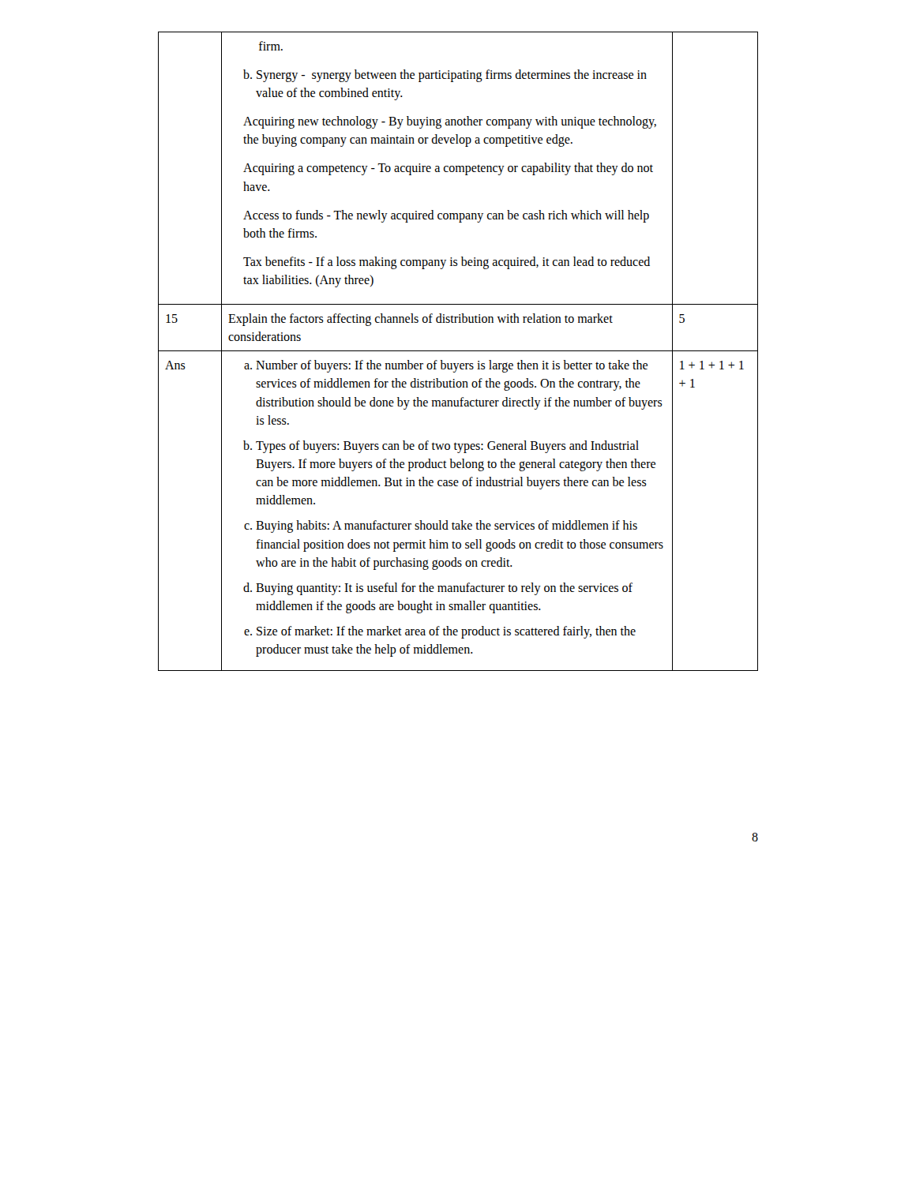| | firm. Synergy - synergy between the participating firms determines the increase in value of the combined entity. Acquiring new technology - By buying another company with unique technology, the buying company can maintain or develop a competitive edge. Acquiring a competency - To acquire a competency or capability that they do not have. Access to funds - The newly acquired company can be cash rich which will help both the firms. Tax benefits - If a loss making company is being acquired, it can lead to reduced tax liabilities. (Any three) | |
| 15 | Explain the factors affecting channels of distribution with relation to market considerations | 5 |
| Ans | Number of buyers: If the number of buyers is large then it is better to take the services of middlemen for the distribution of the goods. On the contrary, the distribution should be done by the manufacturer directly if the number of buyers is less. Types of buyers: Buyers can be of two types: General Buyers and Industrial Buyers. If more buyers of the product belong to the general category then there can be more middlemen. But in the case of industrial buyers there can be less middlemen. Buying habits: A manufacturer should take the services of middlemen if his financial position does not permit him to sell goods on credit to those consumers who are in the habit of purchasing goods on credit. Buying quantity: It is useful for the manufacturer to rely on the services of middlemen if the goods are bought in smaller quantities. Size of market: If the market area of the product is scattered fairly, then the producer must take the help of middlemen. | 1 + 1 + 1 + 1 + 1 |
8